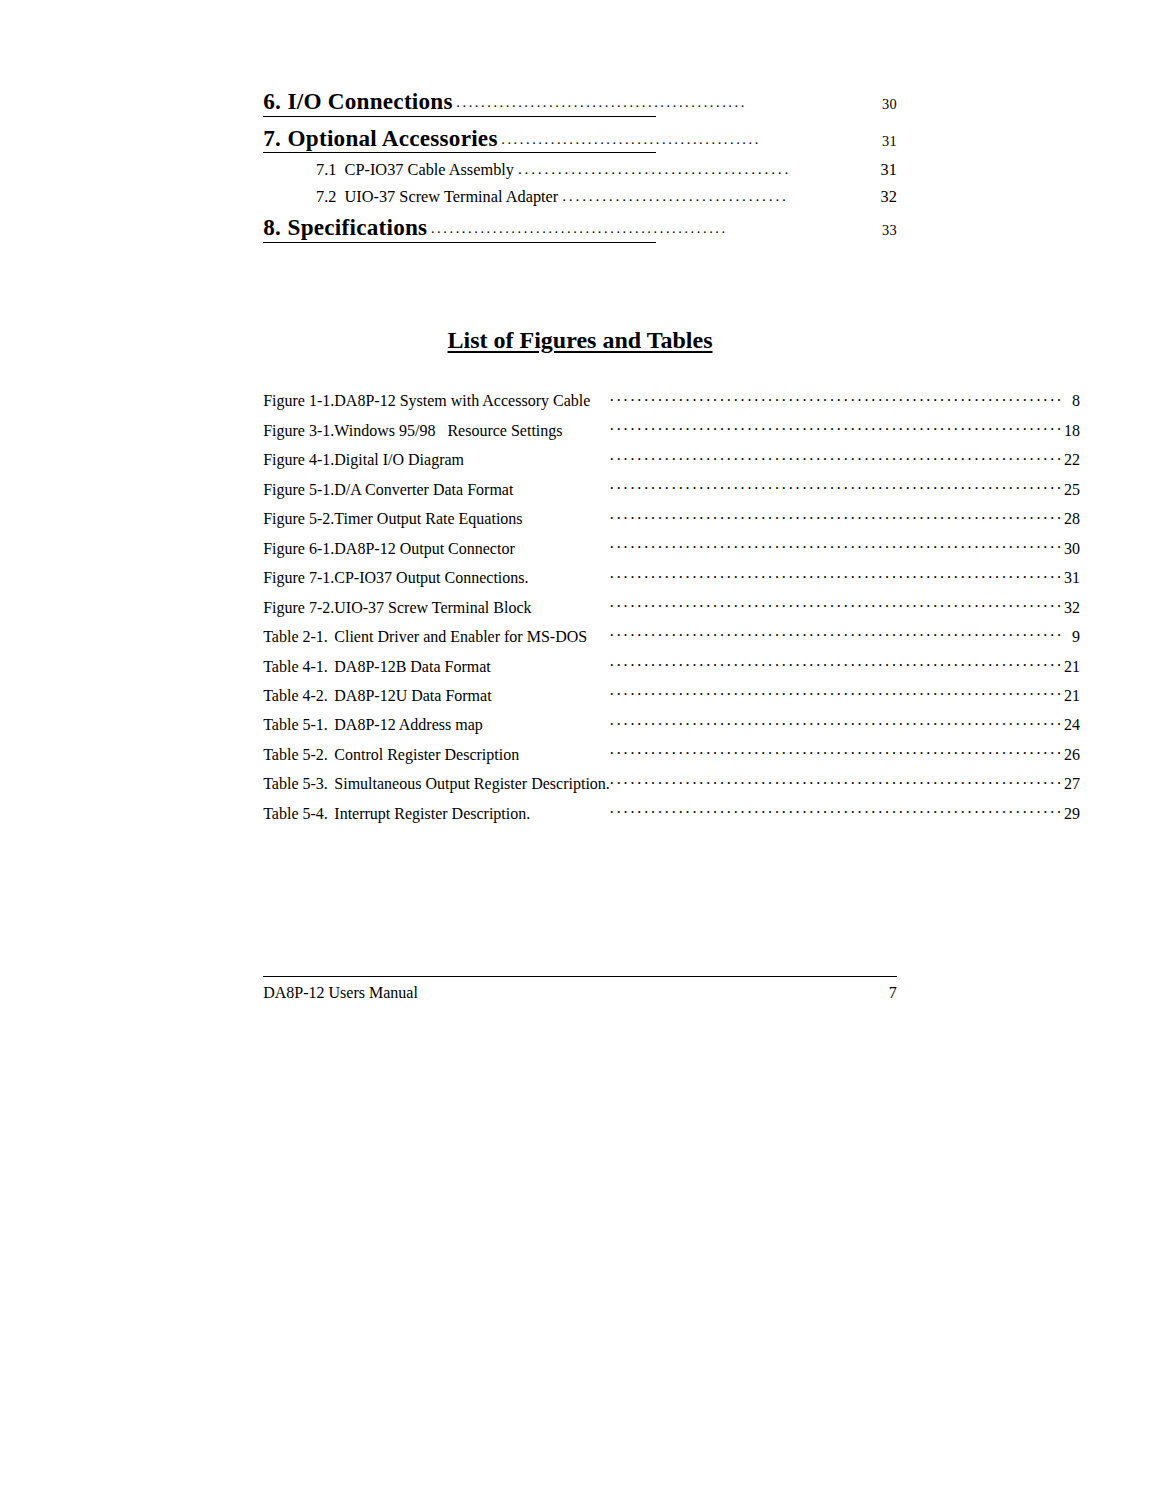6. I/O Connections ............................................... 30
7. Optional Accessories .......................................... 31
7.1 CP-IO37 Cable Assembly ......................................... 31
7.2 UIO-37 Screw Terminal Adapter .................................. 32
8. Specifications ................................................ 33
List of Figures and Tables
| Figure 1-1. | DA8P-12 System with Accessory Cable | .................................................................. | 8 |
| Figure 3-1. | Windows 95/98 Resource Settings | .................................................................. | 18 |
| Figure 4-1. | Digital I/O Diagram | .................................................................. | 22 |
| Figure 5-1. | D/A Converter Data Format | .................................................................. | 25 |
| Figure 5-2. | Timer Output Rate Equations | .................................................................. | 28 |
| Figure 6-1. | DA8P-12 Output Connector | .................................................................. | 30 |
| Figure 7-1. | CP-IO37 Output Connections. | .................................................................. | 31 |
| Figure 7-2. | UIO-37 Screw Terminal Block | .................................................................. | 32 |
| Table 2-1. | Client Driver and Enabler for MS-DOS | .................................................................. | 9 |
| Table 4-1. | DA8P-12B Data Format | .................................................................. | 21 |
| Table 4-2. | DA8P-12U Data Format | .................................................................. | 21 |
| Table 5-1. | DA8P-12 Address map | .................................................................. | 24 |
| Table 5-2. | Control Register Description | .................................................................. | 26 |
| Table 5-3. | Simultaneous Output Register Description. | .................................................................. | 27 |
| Table 5-4. | Interrupt Register Description. | .................................................................. | 29 |
DA8P-12 Users Manual 7